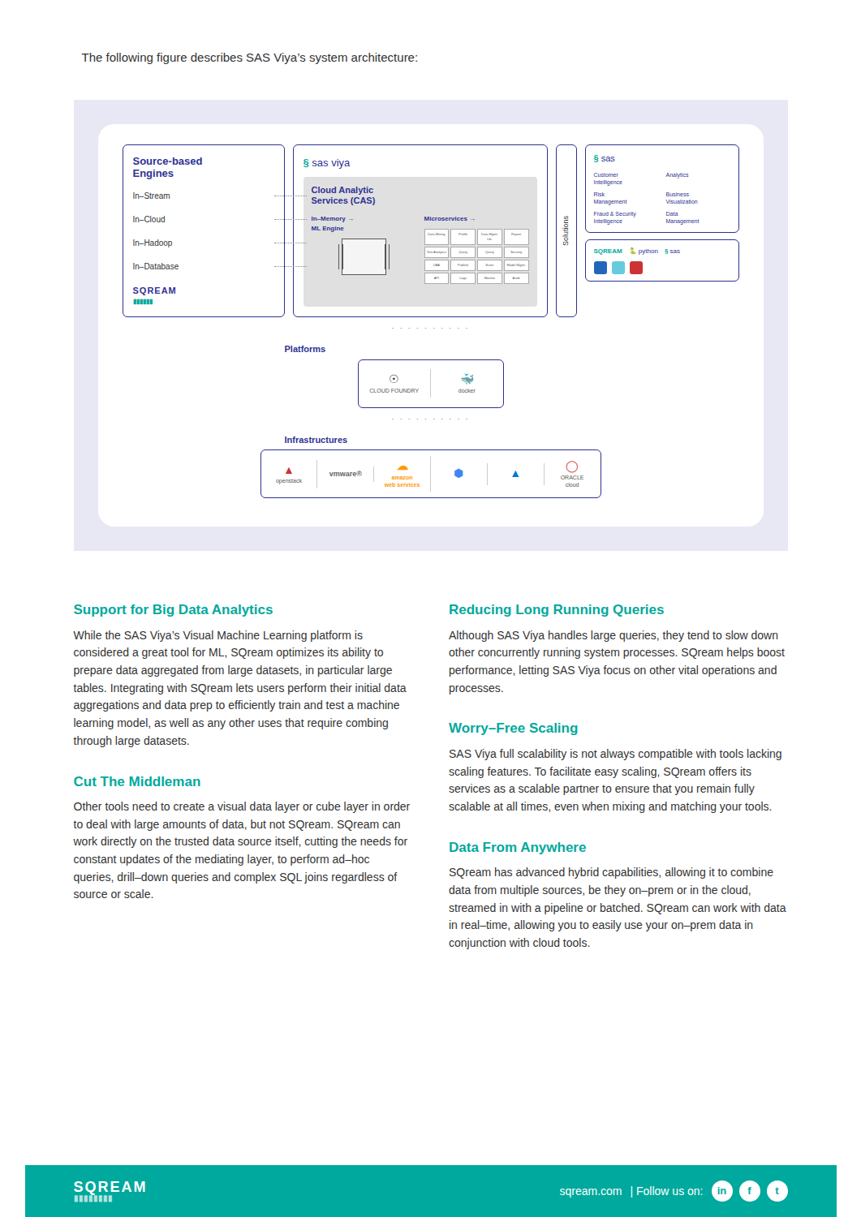The following figure describes SAS Viya’s system architecture:
Source-based
Engines
In–Stream
In–Cloud
In–Hadoop
In–Database
SQREAM ▮▮▮▮▮▮
§ sas viya
Cloud Analytic
Services (CAS)
In–Memory →
ML Engine
Microservices →
Data Mining
Profile
Data Mgmt. Lib.
Report
Text Analytics
Query
Query
Security
UAA
Publish
Score
Model Mgmt.
API
Logs
Monitor
Audit
Solutions
§ sas
Customer
Intelligence
Analytics
Risk
Management
Business
Visualization
Fraud & Security
Intelligence
Data
Management
SQREAM 🐍 python § sas
· · · · · · · · · ·
Platforms
☉CLOUD FOUNDRY
🐳docker
· · · · · · · · · ·
Infrastructures
▲openstack
vmware®
☁amazon
web services
⬢
▲
◯ORACLE
cloud
Support for Big Data Analytics
While the SAS Viya’s Visual Machine Learning platform is considered a great tool for ML, SQream optimizes its ability to prepare data aggregated from large datasets, in particular large tables. Integrating with SQream lets users perform their initial data aggregations and data prep to efficiently train and test a machine learning model, as well as any other uses that require combing through large datasets.
Cut The Middleman
Other tools need to create a visual data layer or cube layer in order to deal with large amounts of data, but not SQream. SQream can work directly on the trusted data source itself, cutting the needs for constant updates of the mediating layer, to perform ad–hoc queries, drill–down queries and complex SQL joins regardless of source or scale.
Reducing Long Running Queries
Although SAS Viya handles large queries, they tend to slow down other concurrently running system processes. SQream helps boost performance, letting SAS Viya focus on other vital operations and processes.
Worry–Free Scaling
SAS Viya full scalability is not always compatible with tools lacking scaling features. To facilitate easy scaling, SQream offers its services as a scalable partner to ensure that you remain fully scalable at all times, even when mixing and matching your tools.
Data From Anywhere
SQream has advanced hybrid capabilities, allowing it to combine data from multiple sources, be they on–prem or in the cloud, streamed in with a pipeline or batched. SQream can work with data in real–time, allowing you to easily use your on–prem data in conjunction with cloud tools.
SQREAM ▮▮▮▮▮▮▮▮
sqream.com | Follow us on:
in f t